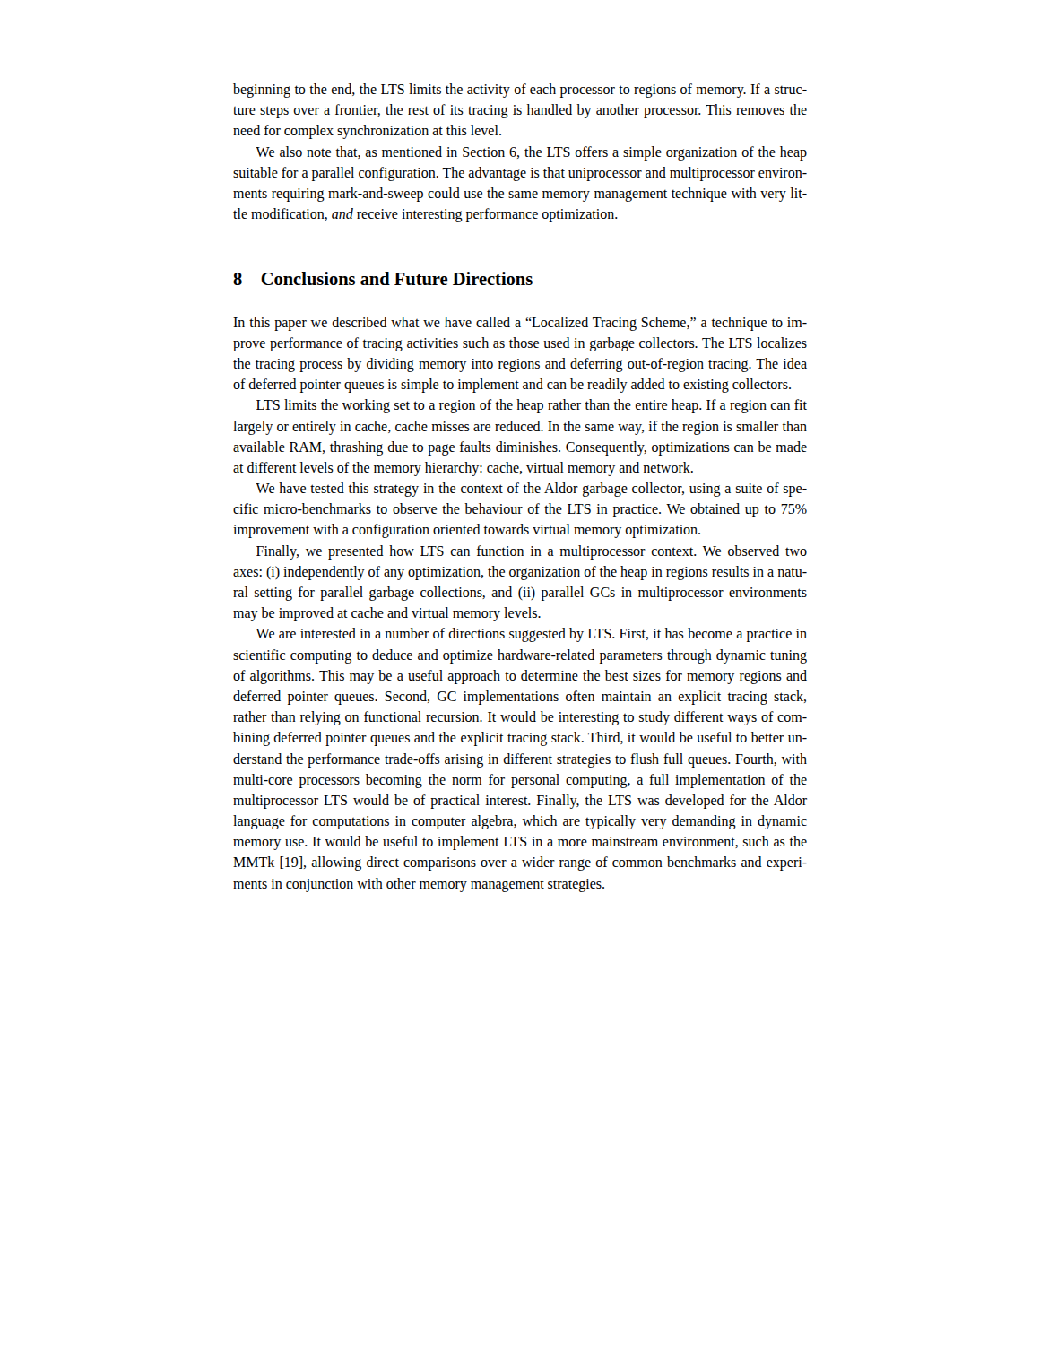beginning to the end, the LTS limits the activity of each processor to regions of memory. If a structure steps over a frontier, the rest of its tracing is handled by another processor. This removes the need for complex synchronization at this level.
We also note that, as mentioned in Section 6, the LTS offers a simple organization of the heap suitable for a parallel configuration. The advantage is that uniprocessor and multiprocessor environments requiring mark-and-sweep could use the same memory management technique with very little modification, and receive interesting performance optimization.
8 Conclusions and Future Directions
In this paper we described what we have called a “Localized Tracing Scheme,” a technique to improve performance of tracing activities such as those used in garbage collectors. The LTS localizes the tracing process by dividing memory into regions and deferring out-of-region tracing. The idea of deferred pointer queues is simple to implement and can be readily added to existing collectors.
LTS limits the working set to a region of the heap rather than the entire heap. If a region can fit largely or entirely in cache, cache misses are reduced. In the same way, if the region is smaller than available RAM, thrashing due to page faults diminishes. Consequently, optimizations can be made at different levels of the memory hierarchy: cache, virtual memory and network.
We have tested this strategy in the context of the Aldor garbage collector, using a suite of specific micro-benchmarks to observe the behaviour of the LTS in practice. We obtained up to 75% improvement with a configuration oriented towards virtual memory optimization.
Finally, we presented how LTS can function in a multiprocessor context. We observed two axes: (i) independently of any optimization, the organization of the heap in regions results in a natural setting for parallel garbage collections, and (ii) parallel GCs in multiprocessor environments may be improved at cache and virtual memory levels.
We are interested in a number of directions suggested by LTS. First, it has become a practice in scientific computing to deduce and optimize hardware-related parameters through dynamic tuning of algorithms. This may be a useful approach to determine the best sizes for memory regions and deferred pointer queues. Second, GC implementations often maintain an explicit tracing stack, rather than relying on functional recursion. It would be interesting to study different ways of combining deferred pointer queues and the explicit tracing stack. Third, it would be useful to better understand the performance trade-offs arising in different strategies to flush full queues. Fourth, with multi-core processors becoming the norm for personal computing, a full implementation of the multiprocessor LTS would be of practical interest. Finally, the LTS was developed for the Aldor language for computations in computer algebra, which are typically very demanding in dynamic memory use. It would be useful to implement LTS in a more mainstream environment, such as the MMTk [19], allowing direct comparisons over a wider range of common benchmarks and experiments in conjunction with other memory management strategies.